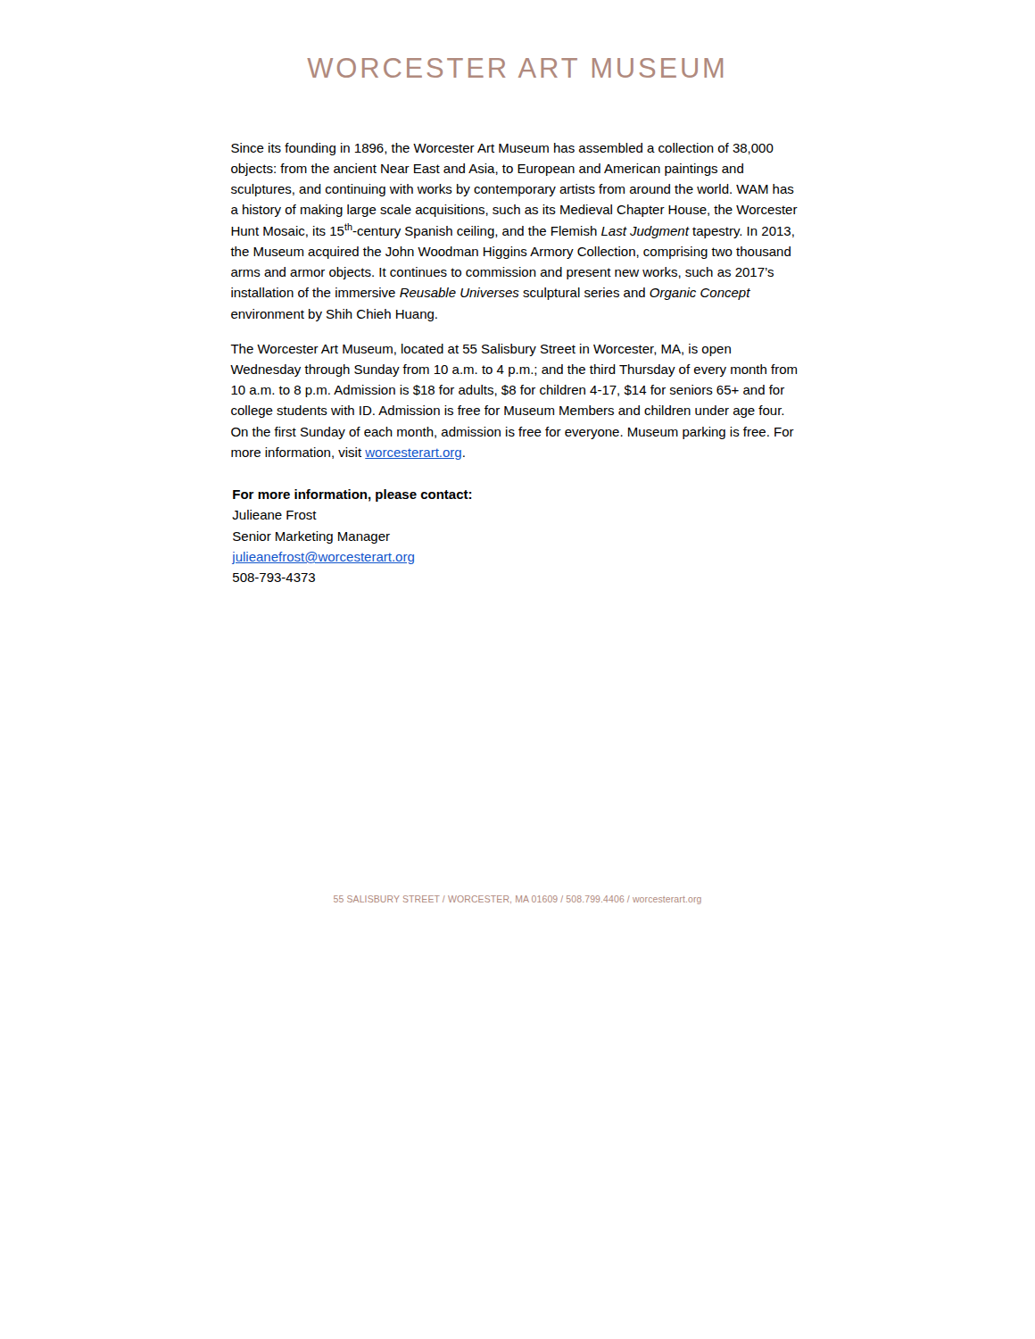WORCESTER ART MUSEUM
Since its founding in 1896, the Worcester Art Museum has assembled a collection of 38,000 objects: from the ancient Near East and Asia, to European and American paintings and sculptures, and continuing with works by contemporary artists from around the world. WAM has a history of making large scale acquisitions, such as its Medieval Chapter House, the Worcester Hunt Mosaic, its 15th-century Spanish ceiling, and the Flemish Last Judgment tapestry. In 2013, the Museum acquired the John Woodman Higgins Armory Collection, comprising two thousand arms and armor objects. It continues to commission and present new works, such as 2017’s installation of the immersive Reusable Universes sculptural series and Organic Concept environment by Shih Chieh Huang.
The Worcester Art Museum, located at 55 Salisbury Street in Worcester, MA, is open Wednesday through Sunday from 10 a.m. to 4 p.m.; and the third Thursday of every month from 10 a.m. to 8 p.m. Admission is $18 for adults, $8 for children 4-17, $14 for seniors 65+ and for college students with ID. Admission is free for Museum Members and children under age four. On the first Sunday of each month, admission is free for everyone. Museum parking is free. For more information, visit worcesterart.org.
For more information, please contact:
Julieane Frost
Senior Marketing Manager
julieanefrost@worcesterart.org
508-793-4373
55 SALISBURY STREET / WORCESTER, MA 01609 / 508.799.4406 / worcesterart.org